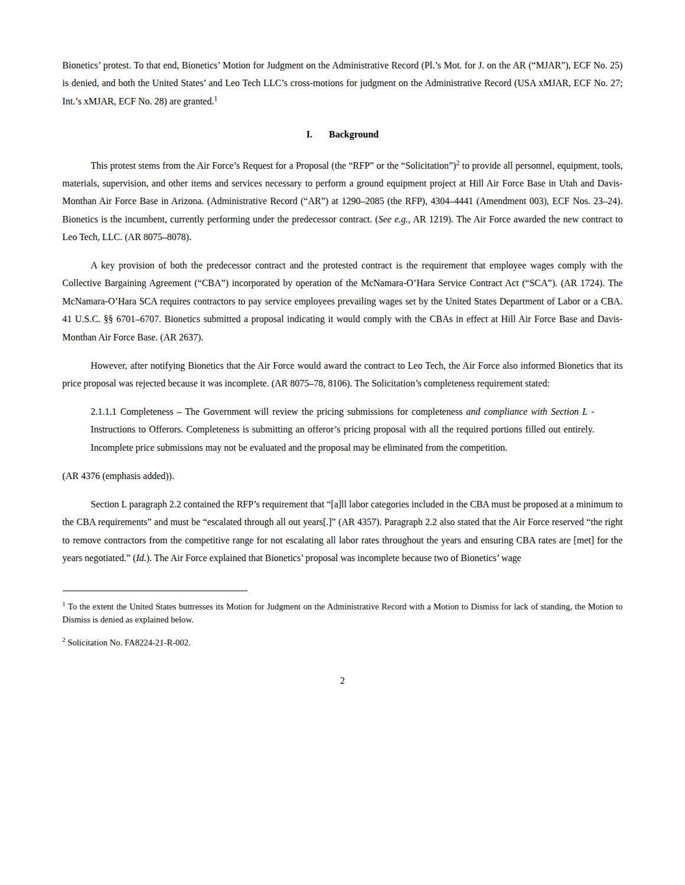Bionetics’ protest. To that end, Bionetics’ Motion for Judgment on the Administrative Record (Pl.’s Mot. for J. on the AR (“MJAR”), ECF No. 25) is denied, and both the United States’ and Leo Tech LLC’s cross-motions for judgment on the Administrative Record (USA xMJAR, ECF No. 27; Int.’s xMJAR, ECF No. 28) are granted.1
I. Background
This protest stems from the Air Force’s Request for a Proposal (the “RFP” or the “Solicitation”)2 to provide all personnel, equipment, tools, materials, supervision, and other items and services necessary to perform a ground equipment project at Hill Air Force Base in Utah and Davis-Monthan Air Force Base in Arizona. (Administrative Record (“AR”) at 1290–2085 (the RFP), 4304–4441 (Amendment 003), ECF Nos. 23–24). Bionetics is the incumbent, currently performing under the predecessor contract. (See e.g., AR 1219). The Air Force awarded the new contract to Leo Tech, LLC. (AR 8075–8078).
A key provision of both the predecessor contract and the protested contract is the requirement that employee wages comply with the Collective Bargaining Agreement (“CBA”) incorporated by operation of the McNamara-O’Hara Service Contract Act (“SCA”). (AR 1724). The McNamara-O’Hara SCA requires contractors to pay service employees prevailing wages set by the United States Department of Labor or a CBA. 41 U.S.C. §§ 6701–6707. Bionetics submitted a proposal indicating it would comply with the CBAs in effect at Hill Air Force Base and Davis-Monthan Air Force Base. (AR 2637).
However, after notifying Bionetics that the Air Force would award the contract to Leo Tech, the Air Force also informed Bionetics that its price proposal was rejected because it was incomplete. (AR 8075–78, 8106). The Solicitation’s completeness requirement stated:
2.1.1.1 Completeness – The Government will review the pricing submissions for completeness and compliance with Section L - Instructions to Offerors. Completeness is submitting an offeror’s pricing proposal with all the required portions filled out entirely. Incomplete price submissions may not be evaluated and the proposal may be eliminated from the competition.
(AR 4376 (emphasis added)).
Section L paragraph 2.2 contained the RFP’s requirement that “[a]ll labor categories included in the CBA must be proposed at a minimum to the CBA requirements” and must be “escalated through all out years[.]” (AR 4357). Paragraph 2.2 also stated that the Air Force reserved “the right to remove contractors from the competitive range for not escalating all labor rates throughout the years and ensuring CBA rates are [met] for the years negotiated.” (Id.). The Air Force explained that Bionetics’ proposal was incomplete because two of Bionetics’ wage
1 To the extent the United States buttresses its Motion for Judgment on the Administrative Record with a Motion to Dismiss for lack of standing, the Motion to Dismiss is denied as explained below.
2 Solicitation No. FA8224-21-R-002.
2